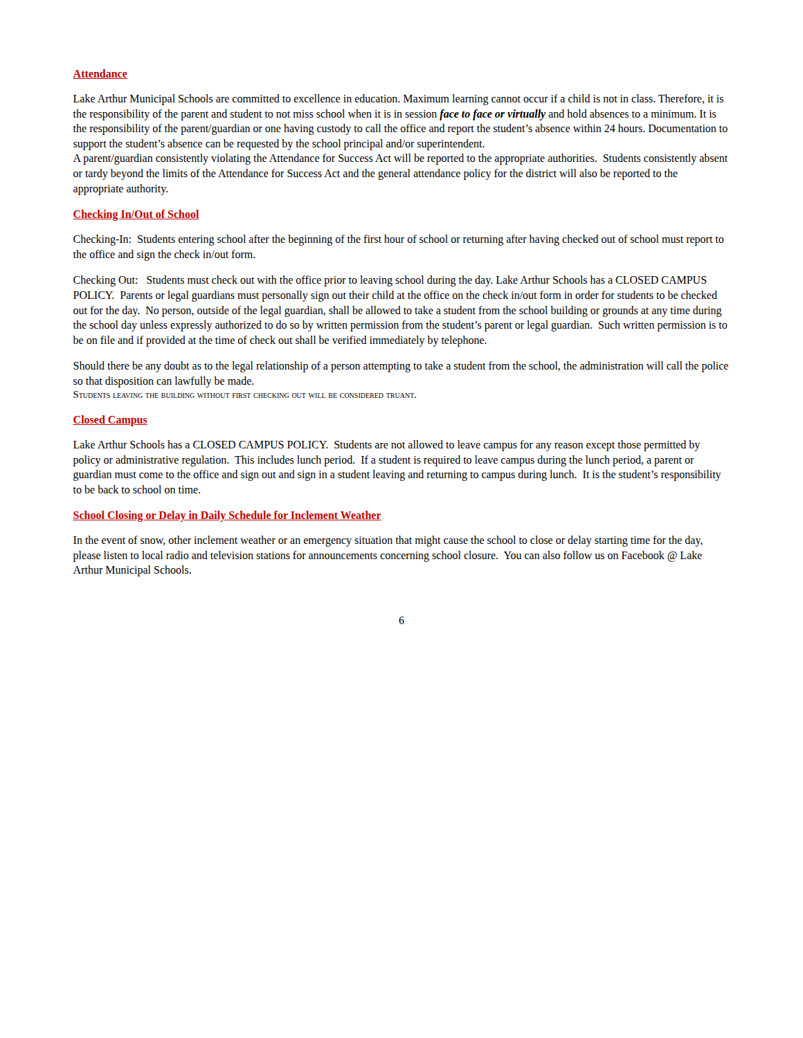Attendance
Lake Arthur Municipal Schools are committed to excellence in education. Maximum learning cannot occur if a child is not in class. Therefore, it is the responsibility of the parent and student to not miss school when it is in session face to face or virtually and hold absences to a minimum. It is the responsibility of the parent/guardian or one having custody to call the office and report the student’s absence within 24 hours. Documentation to support the student’s absence can be requested by the school principal and/or superintendent.
A parent/guardian consistently violating the Attendance for Success Act will be reported to the appropriate authorities. Students consistently absent or tardy beyond the limits of the Attendance for Success Act and the general attendance policy for the district will also be reported to the appropriate authority.
Checking In/Out of School
Checking-In: Students entering school after the beginning of the first hour of school or returning after having checked out of school must report to the office and sign the check in/out form.
Checking Out: Students must check out with the office prior to leaving school during the day. Lake Arthur Schools has a CLOSED CAMPUS POLICY. Parents or legal guardians must personally sign out their child at the office on the check in/out form in order for students to be checked out for the day. No person, outside of the legal guardian, shall be allowed to take a student from the school building or grounds at any time during the school day unless expressly authorized to do so by written permission from the student’s parent or legal guardian. Such written permission is to be on file and if provided at the time of check out shall be verified immediately by telephone.
Should there be any doubt as to the legal relationship of a person attempting to take a student from the school, the administration will call the police so that disposition can lawfully be made.
Students leaving the building without first checking out will be considered truant.
Closed Campus
Lake Arthur Schools has a CLOSED CAMPUS POLICY. Students are not allowed to leave campus for any reason except those permitted by policy or administrative regulation. This includes lunch period. If a student is required to leave campus during the lunch period, a parent or guardian must come to the office and sign out and sign in a student leaving and returning to campus during lunch. It is the student’s responsibility to be back to school on time.
School Closing or Delay in Daily Schedule for Inclement Weather
In the event of snow, other inclement weather or an emergency situation that might cause the school to close or delay starting time for the day, please listen to local radio and television stations for announcements concerning school closure. You can also follow us on Facebook @ Lake Arthur Municipal Schools.
6